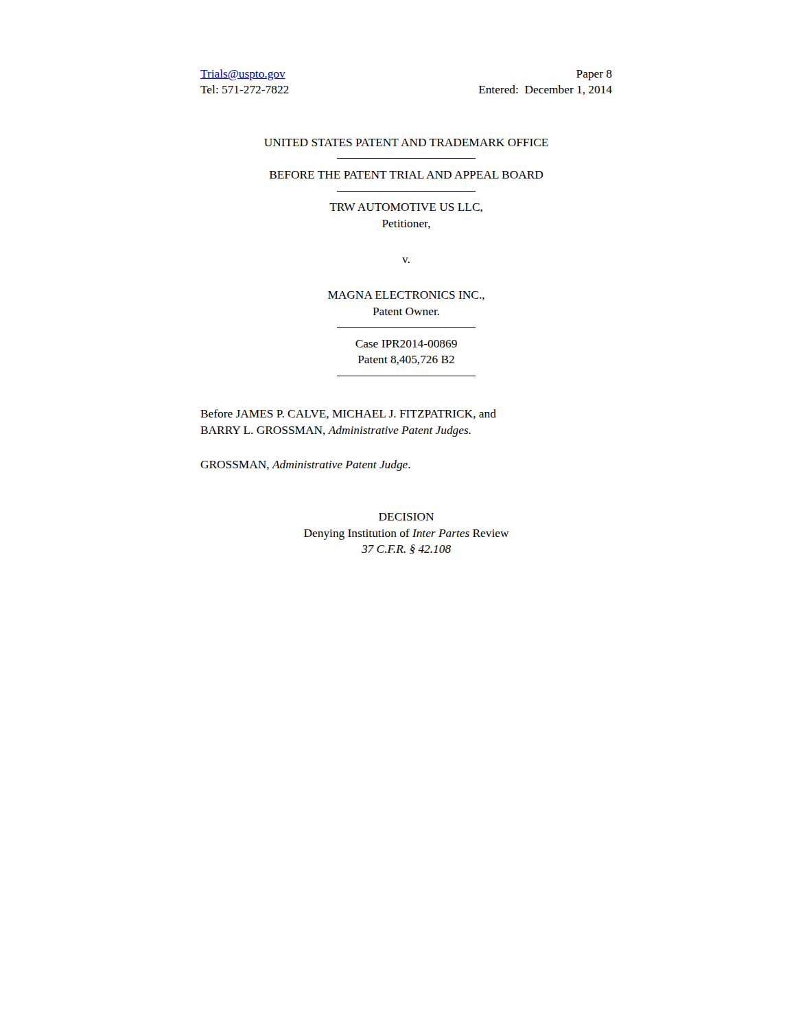Trials@uspto.gov
Tel: 571-272-7822
Paper 8
Entered: December 1, 2014
UNITED STATES PATENT AND TRADEMARK OFFICE
BEFORE THE PATENT TRIAL AND APPEAL BOARD
TRW AUTOMOTIVE US LLC,
Petitioner,
v.
MAGNA ELECTRONICS INC.,
Patent Owner.
Case IPR2014-00869
Patent 8,405,726 B2
Before JAMES P. CALVE, MICHAEL J. FITZPATRICK, and
BARRY L. GROSSMAN, Administrative Patent Judges.
GROSSMAN, Administrative Patent Judge.
DECISION
Denying Institution of Inter Partes Review
37 C.F.R. § 42.108